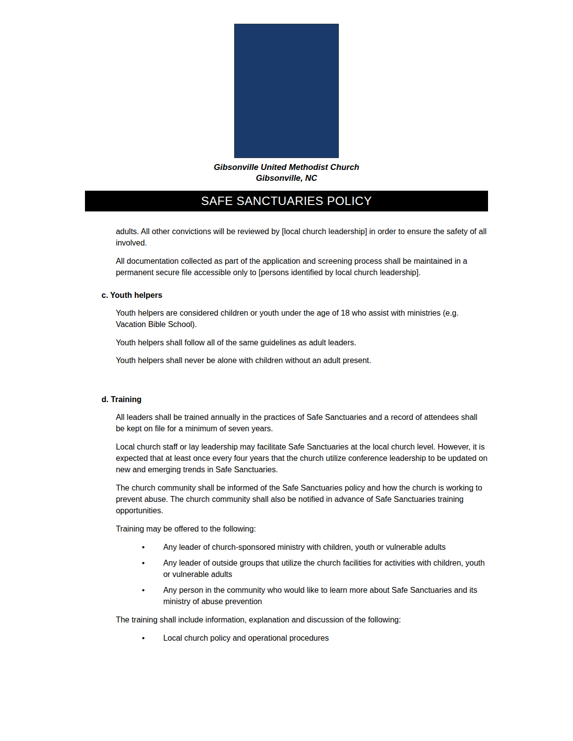Gibsonville United Methodist Church
Gibsonville, NC
SAFE SANCTUARIES POLICY
adults. All other convictions will be reviewed by [local church leadership] in order to ensure the safety of all involved.
All documentation collected as part of the application and screening process shall be maintained in a permanent secure file accessible only to [persons identified by local church leadership].
c. Youth helpers
Youth helpers are considered children or youth under the age of 18 who assist with ministries (e.g. Vacation Bible School).
Youth helpers shall follow all of the same guidelines as adult leaders.
Youth helpers shall never be alone with children without an adult present.
d. Training
All leaders shall be trained annually in the practices of Safe Sanctuaries and a record of attendees shall be kept on file for a minimum of seven years.
Local church staff or lay leadership may facilitate Safe Sanctuaries at the local church level. However, it is expected that at least once every four years that the church utilize conference leadership to be updated on new and emerging trends in Safe Sanctuaries.
The church community shall be informed of the Safe Sanctuaries policy and how the church is working to prevent abuse. The church community shall also be notified in advance of Safe Sanctuaries training opportunities.
Training may be offered to the following:
Any leader of church-sponsored ministry with children, youth or vulnerable adults
Any leader of outside groups that utilize the church facilities for activities with children, youth or vulnerable adults
Any person in the community who would like to learn more about Safe Sanctuaries and its ministry of abuse prevention
The training shall include information, explanation and discussion of the following:
Local church policy and operational procedures